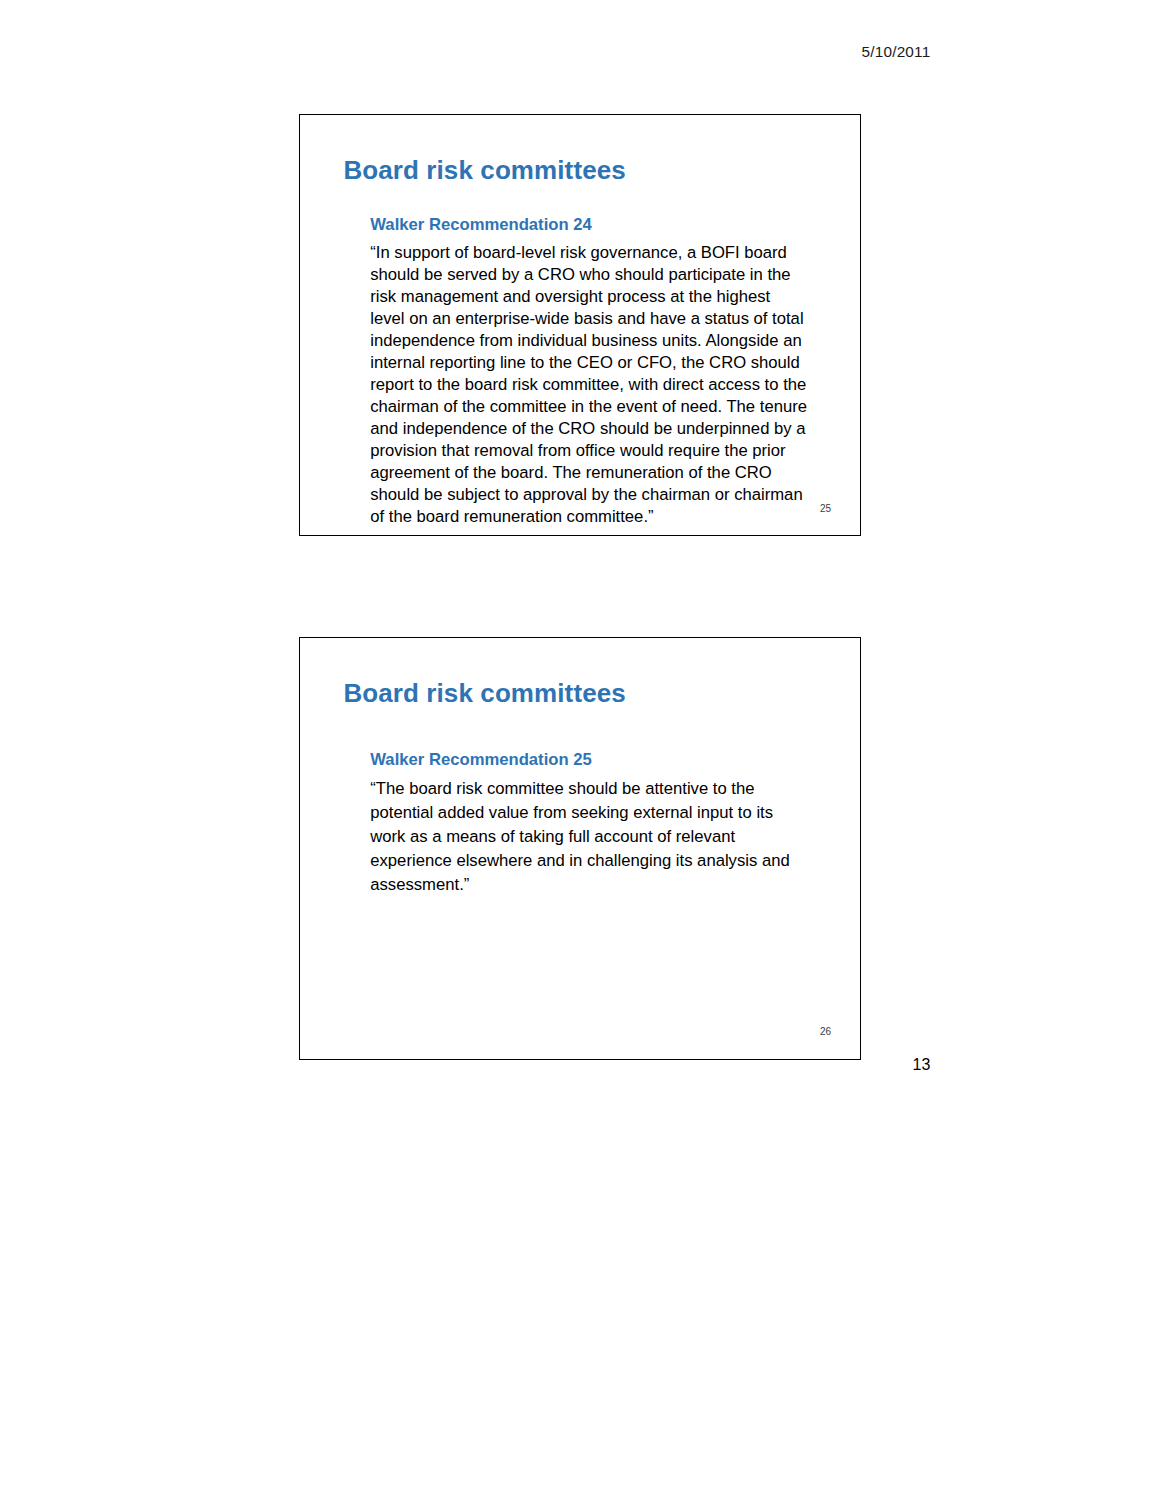5/10/2011
Board risk committees
Walker Recommendation 24
“In support of board-level risk governance, a BOFI board should be served by a CRO who should participate in the risk management and oversight process at the highest level on an enterprise-wide basis and have a status of total independence from individual business units. Alongside an internal reporting line to the CEO or CFO, the CRO should report to the board risk committee, with direct access to the chairman of the committee in the event of need. The tenure and independence of the CRO should be underpinned by a provision that removal from office would require the prior agreement of the board. The remuneration of the CRO should be subject to approval by the chairman or chairman of the board remuneration committee.”
25
Board risk committees
Walker Recommendation 25
“The board risk committee should be attentive to the potential added value from seeking external input to its work as a means of taking full account of relevant experience elsewhere and in challenging its analysis and assessment.”
26
13